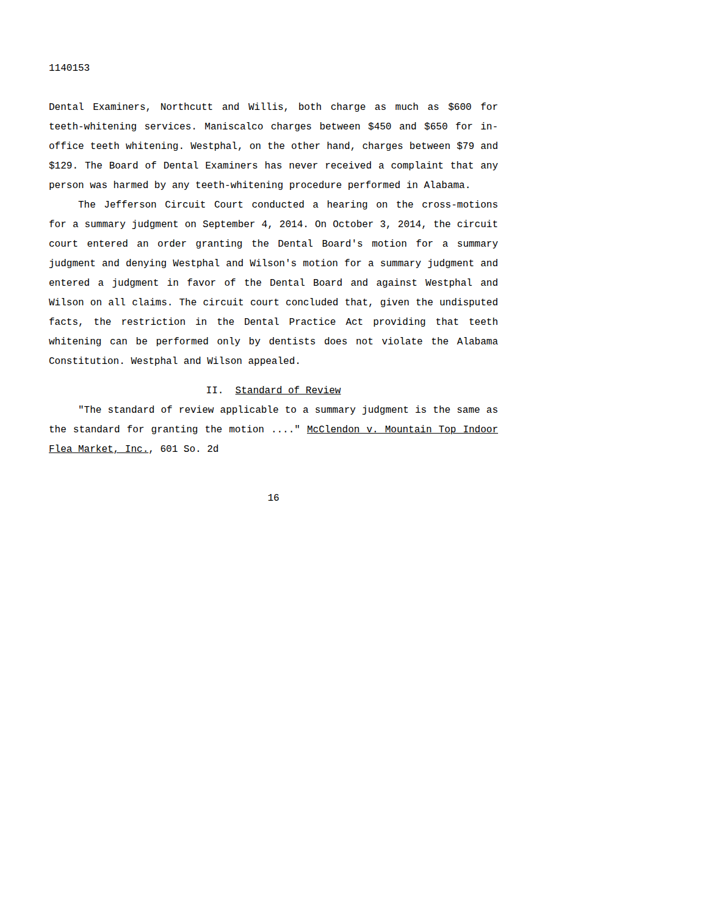1140153
Dental Examiners, Northcutt and Willis, both charge as much as $600 for teeth-whitening services. Maniscalco charges between $450 and $650 for in-office teeth whitening. Westphal, on the other hand, charges between $79 and $129. The Board of Dental Examiners has never received a complaint that any person was harmed by any teeth-whitening procedure performed in Alabama.
The Jefferson Circuit Court conducted a hearing on the cross-motions for a summary judgment on September 4, 2014. On October 3, 2014, the circuit court entered an order granting the Dental Board's motion for a summary judgment and denying Westphal and Wilson's motion for a summary judgment and entered a judgment in favor of the Dental Board and against Westphal and Wilson on all claims. The circuit court concluded that, given the undisputed facts, the restriction in the Dental Practice Act providing that teeth whitening can be performed only by dentists does not violate the Alabama Constitution. Westphal and Wilson appealed.
II. Standard of Review
"The standard of review applicable to a summary judgment is the same as the standard for granting the motion ...." McClendon v. Mountain Top Indoor Flea Market, Inc., 601 So. 2d
16